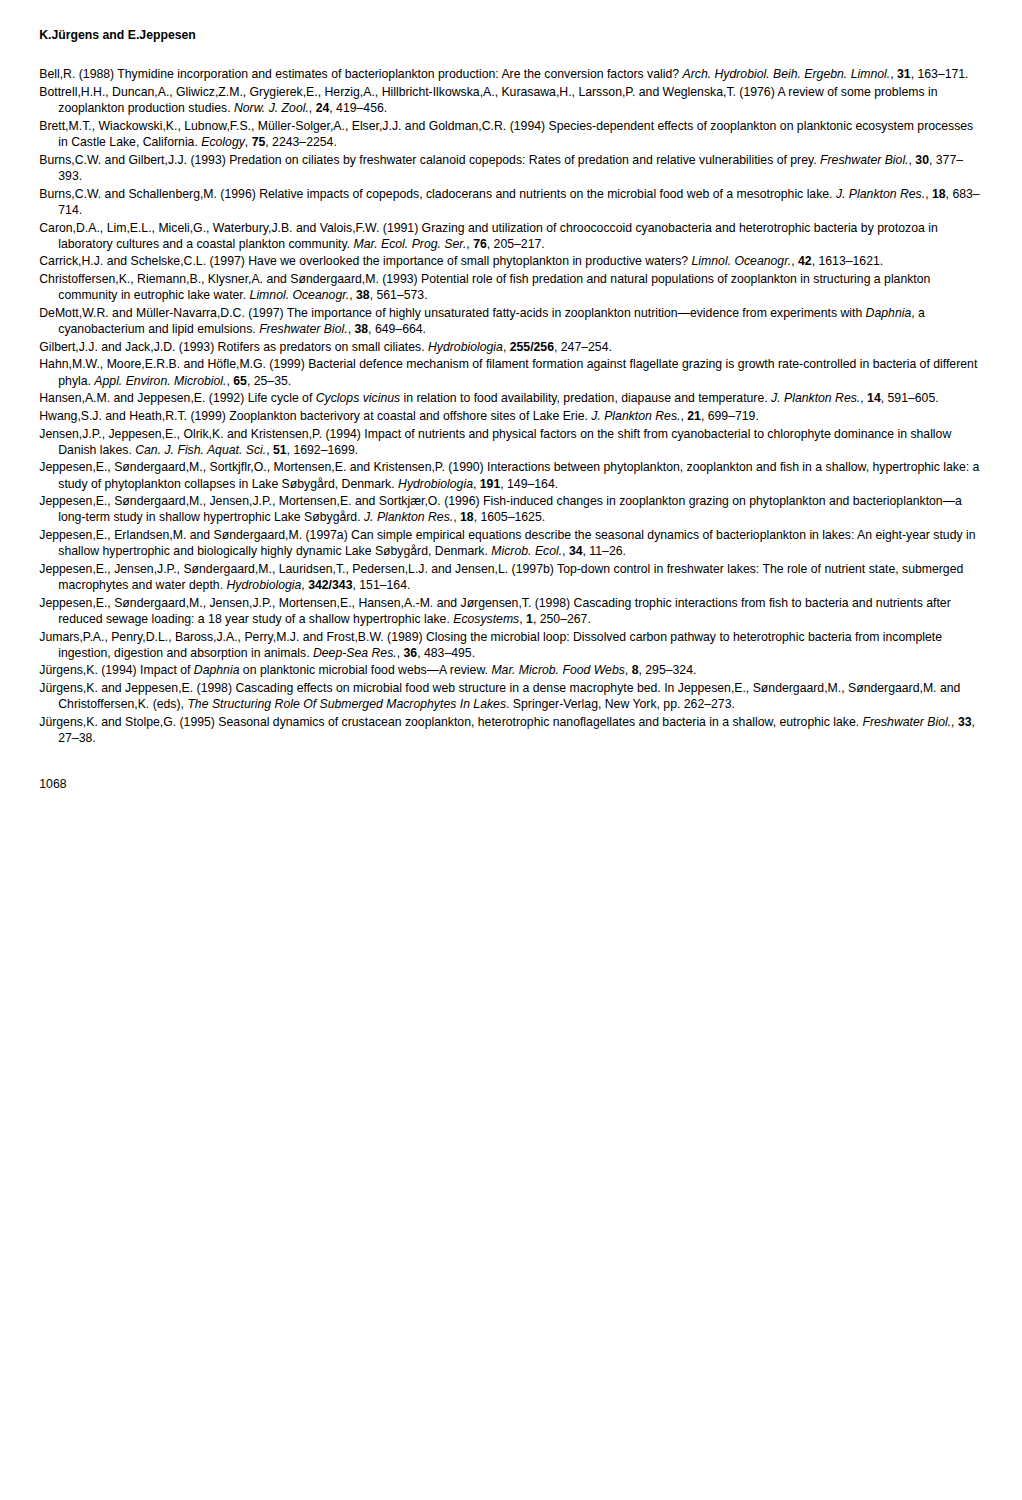K.Jürgens and E.Jeppesen
Bell,R. (1988) Thymidine incorporation and estimates of bacterioplankton production: Are the conversion factors valid? Arch. Hydrobiol. Beih. Ergebn. Limnol., 31, 163–171.
Bottrell,H.H., Duncan,A., Gliwicz,Z.M., Grygierek,E., Herzig,A., Hillbricht-Ilkowska,A., Kurasawa,H., Larsson,P. and Weglenska,T. (1976) A review of some problems in zooplankton production studies. Norw. J. Zool., 24, 419–456.
Brett,M.T., Wiackowski,K., Lubnow,F.S., Müller-Solger,A., Elser,J.J. and Goldman,C.R. (1994) Species-dependent effects of zooplankton on planktonic ecosystem processes in Castle Lake, California. Ecology, 75, 2243–2254.
Burns,C.W. and Gilbert,J.J. (1993) Predation on ciliates by freshwater calanoid copepods: Rates of predation and relative vulnerabilities of prey. Freshwater Biol., 30, 377–393.
Burns,C.W. and Schallenberg,M. (1996) Relative impacts of copepods, cladocerans and nutrients on the microbial food web of a mesotrophic lake. J. Plankton Res., 18, 683–714.
Caron,D.A., Lim,E.L., Miceli,G., Waterbury,J.B. and Valois,F.W. (1991) Grazing and utilization of chroococcoid cyanobacteria and heterotrophic bacteria by protozoa in laboratory cultures and a coastal plankton community. Mar. Ecol. Prog. Ser., 76, 205–217.
Carrick,H.J. and Schelske,C.L. (1997) Have we overlooked the importance of small phytoplankton in productive waters? Limnol. Oceanogr., 42, 1613–1621.
Christoffersen,K., Riemann,B., Klysner,A. and Søndergaard,M. (1993) Potential role of fish predation and natural populations of zooplankton in structuring a plankton community in eutrophic lake water. Limnol. Oceanogr., 38, 561–573.
DeMott,W.R. and Müller-Navarra,D.C. (1997) The importance of highly unsaturated fatty-acids in zooplankton nutrition—evidence from experiments with Daphnia, a cyanobacterium and lipid emulsions. Freshwater Biol., 38, 649–664.
Gilbert,J.J. and Jack,J.D. (1993) Rotifers as predators on small ciliates. Hydrobiologia, 255/256, 247–254.
Hahn,M.W., Moore,E.R.B. and Höfle,M.G. (1999) Bacterial defence mechanism of filament formation against flagellate grazing is growth rate-controlled in bacteria of different phyla. Appl. Environ. Microbiol., 65, 25–35.
Hansen,A.M. and Jeppesen,E. (1992) Life cycle of Cyclops vicinus in relation to food availability, predation, diapause and temperature. J. Plankton Res., 14, 591–605.
Hwang,S.J. and Heath,R.T. (1999) Zooplankton bacterivory at coastal and offshore sites of Lake Erie. J. Plankton Res., 21, 699–719.
Jensen,J.P., Jeppesen,E., Olrik,K. and Kristensen,P. (1994) Impact of nutrients and physical factors on the shift from cyanobacterial to chlorophyte dominance in shallow Danish lakes. Can. J. Fish. Aquat. Sci., 51, 1692–1699.
Jeppesen,E., Søndergaard,M., Sortkjflr,O., Mortensen,E. and Kristensen,P. (1990) Interactions between phytoplankton, zooplankton and fish in a shallow, hypertrophic lake: a study of phytoplankton collapses in Lake Søbygård, Denmark. Hydrobiologia, 191, 149–164.
Jeppesen,E., Søndergaard,M., Jensen,J.P., Mortensen,E. and Sortkjær,O. (1996) Fish-induced changes in zooplankton grazing on phytoplankton and bacterioplankton—a long-term study in shallow hypertrophic Lake Søbygård. J. Plankton Res., 18, 1605–1625.
Jeppesen,E., Erlandsen,M. and Søndergaard,M. (1997a) Can simple empirical equations describe the seasonal dynamics of bacterioplankton in lakes: An eight-year study in shallow hypertrophic and biologically highly dynamic Lake Søbygård, Denmark. Microb. Ecol., 34, 11–26.
Jeppesen,E., Jensen,J.P., Søndergaard,M., Lauridsen,T., Pedersen,L.J. and Jensen,L. (1997b) Top-down control in freshwater lakes: The role of nutrient state, submerged macrophytes and water depth. Hydrobiologia, 342/343, 151–164.
Jeppesen,E., Søndergaard,M., Jensen,J.P., Mortensen,E., Hansen,A.-M. and Jørgensen,T. (1998) Cascading trophic interactions from fish to bacteria and nutrients after reduced sewage loading: a 18 year study of a shallow hypertrophic lake. Ecosystems, 1, 250–267.
Jumars,P.A., Penry,D.L., Baross,J.A., Perry,M.J. and Frost,B.W. (1989) Closing the microbial loop: Dissolved carbon pathway to heterotrophic bacteria from incomplete ingestion, digestion and absorption in animals. Deep-Sea Res., 36, 483–495.
Jürgens,K. (1994) Impact of Daphnia on planktonic microbial food webs—A review. Mar. Microb. Food Webs, 8, 295–324.
Jürgens,K. and Jeppesen,E. (1998) Cascading effects on microbial food web structure in a dense macrophyte bed. In Jeppesen,E., Søndergaard,M., Søndergaard,M. and Christoffersen,K. (eds), The Structuring Role Of Submerged Macrophytes In Lakes. Springer-Verlag, New York, pp. 262–273.
Jürgens,K. and Stolpe,G. (1995) Seasonal dynamics of crustacean zooplankton, heterotrophic nanoflagellates and bacteria in a shallow, eutrophic lake. Freshwater Biol., 33, 27–38.
1068